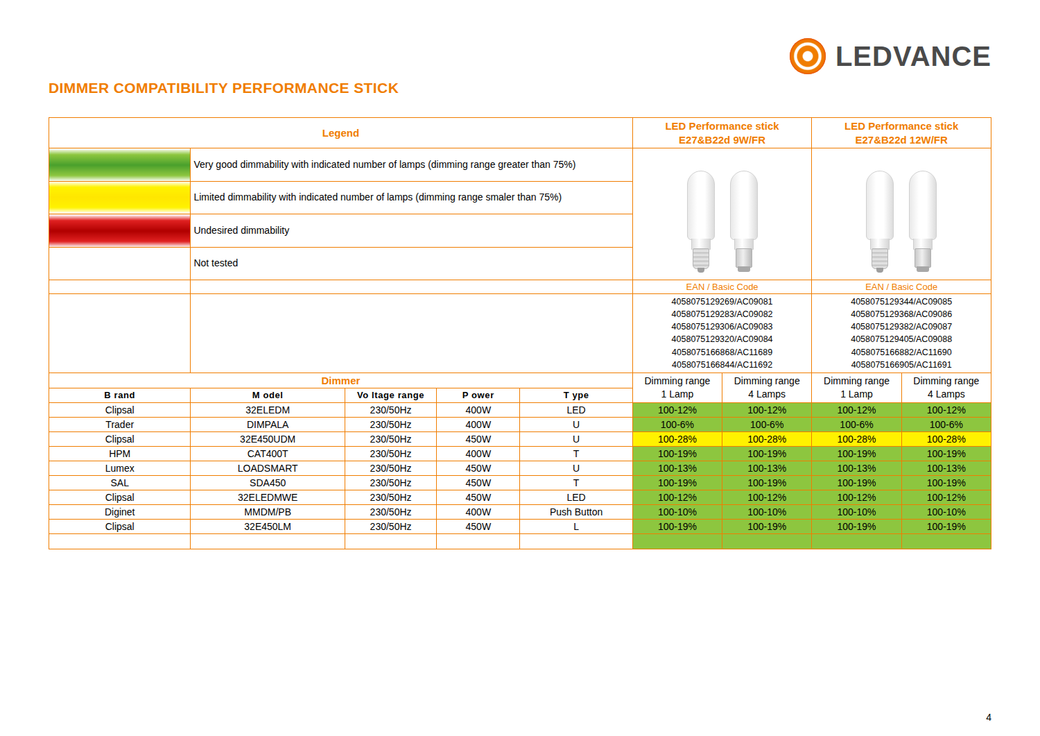LEDVANCE
DIMMER COMPATIBILITY PERFORMANCE STICK
| Legend | LED Performance stick E27&B22d 9W/FR | LED Performance stick E27&B22d 12W/FR |
| | Very good dimmability with indicated number of lamps (dimming range greater than 75%) | | |
| | Limited dimmability with indicated number of lamps (dimming range smaler than 75%) |
| | Undesired dimmability |
| | Not tested |
| | | EAN / Basic Code | EAN / Basic Code |
| | | 4058075129269/AC09081 4058075129283/AC09082 4058075129306/AC09083 4058075129320/AC09084 4058075166868/AC11689 4058075166844/AC11692 | 4058075129344/AC09085 4058075129368/AC09086 4058075129382/AC09087 4058075129405/AC09088 4058075166882/AC11690 4058075166905/AC11691 |
| Dimmer | Dimming range 1 Lamp | Dimming range 4 Lamps | Dimming range 1 Lamp | Dimming range 4 Lamps |
| B rand | M odel | Vo ltage range | P ower | T ype |
| Clipsal | 32ELEDM | 230/50Hz | 400W | LED | 100-12% | 100-12% | 100-12% | 100-12% |
| Trader | DIMPALA | 230/50Hz | 400W | U | 100-6% | 100-6% | 100-6% | 100-6% |
| Clipsal | 32E450UDM | 230/50Hz | 450W | U | 100-28% | 100-28% | 100-28% | 100-28% |
| HPM | CAT400T | 230/50Hz | 400W | T | 100-19% | 100-19% | 100-19% | 100-19% |
| Lumex | LOADSMART | 230/50Hz | 450W | U | 100-13% | 100-13% | 100-13% | 100-13% |
| SAL | SDA450 | 230/50Hz | 450W | T | 100-19% | 100-19% | 100-19% | 100-19% |
| Clipsal | 32ELEDMWE | 230/50Hz | 450W | LED | 100-12% | 100-12% | 100-12% | 100-12% |
| Diginet | MMDM/PB | 230/50Hz | 400W | Push Button | 100-10% | 100-10% | 100-10% | 100-10% |
| Clipsal | 32E450LM | 230/50Hz | 450W | L | 100-19% | 100-19% | 100-19% | 100-19% |
4